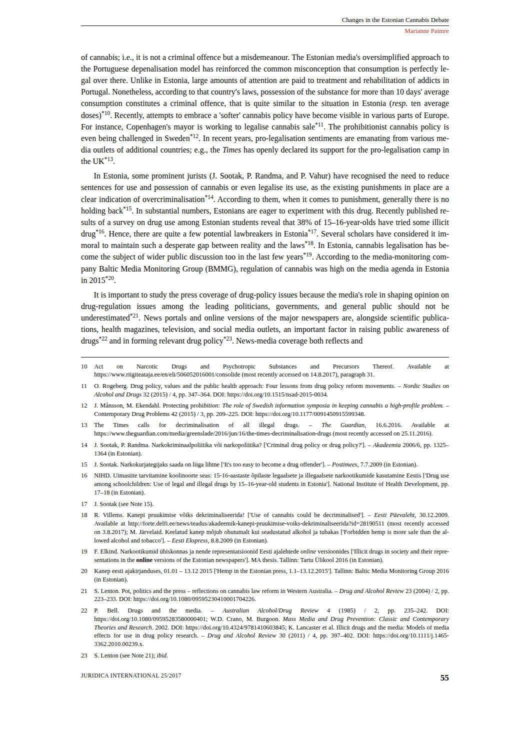Changes in the Estonian Cannabis Debate Marianne Paimre
of cannabis; i.e., it is not a criminal offence but a misdemeanour. The Estonian media's oversimplified approach to the Portuguese depenalisation model has reinforced the common misconception that consumption is perfectly legal over there. Unlike in Estonia, large amounts of attention are paid to treatment and rehabilitation of addicts in Portugal. Nonetheless, according to that country's laws, possession of the substance for more than 10 days' average consumption constitutes a criminal offence, that is quite similar to the situation in Estonia (resp. ten average doses)*10. Recently, attempts to embrace a 'softer' cannabis policy have become visible in various parts of Europe. For instance, Copenhagen's mayor is working to legalise cannabis sale*11. The prohibitionist cannabis policy is even being challenged in Sweden*12. In recent years, pro-legalisation sentiments are emanating from various media outlets of additional countries; e.g., the Times has openly declared its support for the pro-legalisation camp in the UK*13.
In Estonia, some prominent jurists (J. Sootak, P. Randma, and P. Vahur) have recognised the need to reduce sentences for use and possession of cannabis or even legalise its use, as the existing punishments in place are a clear indication of overcriminalisation*14. According to them, when it comes to punishment, generally there is no holding back*15. In substantial numbers, Estonians are eager to experiment with this drug. Recently published results of a survey on drug use among Estonian students reveal that 38% of 15–16-year-olds have tried some illicit drug*16. Hence, there are quite a few potential lawbreakers in Estonia*17. Several scholars have considered it immoral to maintain such a desperate gap between reality and the laws*18. In Estonia, cannabis legalisation has become the subject of wider public discussion too in the last few years*19. According to the media-monitoring company Baltic Media Monitoring Group (BMMG), regulation of cannabis was high on the media agenda in Estonia in 2015*20.
It is important to study the press coverage of drug-policy issues because the media's role in shaping opinion on drug-regulation issues among the leading politicians, governments, and general public should not be underestimated*21. News portals and online versions of the major newspapers are, alongside scientific publications, health magazines, television, and social media outlets, an important factor in raising public awareness of drugs*22 and in forming relevant drug policy*23. News-media coverage both reflects and
Act on Narcotic Drugs and Psychotropic Substances and Precursors Thereof. Available at https://www.riigiteataja.ee/en/eli/506052016001/consolide (most recently accessed on 14.8.2017), paragraph 31.
O. Rogeberg. Drug policy, values and the public health approach: Four lessons from drug policy reform movements. – Nordic Studies on Alcohol and Drugs 32 (2015) / 4, pp. 347–364. DOI: https://doi.org/10.1515/nsad-2015-0034.
J. Månsson, M. Ekendahl. Protecting prohibition: The role of Swedish information symposia in keeping cannabis a high-profile problem. – Contemporary Drug Problems 42 (2015) / 3, pp. 209–225. DOI: https://doi.org/10.1177/0091450915599348.
The Times calls for decriminalisation of all illegal drugs. – The Guardian, 16.6.2016. Available at https://www.theguardian.com/media/greenslade/2016/jun/16/the-times-decriminalisation-drugs (most recently accessed on 25.11.2016).
J. Sootak, P. Randma. Narkokriminaalpoliitika või narkopoliitika? ['Criminal drug policy or drug policy?']. – Akadeemia 2006/6, pp. 1325–1364 (in Estonian).
J. Sootak. Narkokurjategijaks saada on liiga lihtne ['It's too easy to become a drug offender']. – Postimees, 7.7.2009 (in Estonian).
NIHD. Uimastite tarvitamine koolinoorte seas: 15-16-aastaste õpilaste legaalsete ja illegaalsete narkootikumide kasutamine Eestis ['Drug use among schoolchildren: Use of legal and illegal drugs by 15–16-year-old students in Estonia']. National Institute of Health Development, pp. 17–18 (in Estonian).
J. Sootak (see Note 15).
R. Villems. Kanepi pruukimise võiks dekriminaliseerida! ['Use of cannabis could be decriminalised']. – Eesti Päevaleht, 30.12.2009. Available at http://forte.delfi.ee/news/teadus/akadeemik-kanepi-pruukimise-voiks-dekriminaliseerida?id=28190511 (most recently accessed on 3.8.2017); M. Järvelaid. Keelatud kanep mõjub ohutumalt kui seadustatud alkohol ja tubakas ['Forbidden hemp is more safe than the allowed alcohol and tobacco']. – Eesti Ekspress, 8.8.2009 (in Estonian).
F. Elkind. Narkootikumid ühiskonnas ja nende representatsioonid Eesti ajalehtede online versioonides ['Illicit drugs in society and their representations in the online versions of the Estonian newspapers']. MA thesis. Tallinn: Tartu Ülikool 2016 (in Estonian).
Kanep eesti ajakirjanduses, 01.01 – 13.12 2015 ['Hemp in the Estonian press, 1.1–13.12.2015']. Tallinn: Baltic Media Monitoring Group 2016 (in Estonian).
S. Lenton. Pot, politics and the press – reflections on cannabis law reform in Western Australia. – Drug and Alcohol Review 23 (2004) / 2, pp. 223–233. DOI: https://doi.org/10.1080/09595230410001704226.
P. Bell. Drugs and the media. – Australian Alcohol/Drug Review 4 (1985) / 2, pp. 235–242. DOI: https://doi.org/10.1080/09595283580000401; W.D. Crano, M. Burgoon. Mass Media and Drug Prevention: Classic and Contemporary Theories and Research. 2002. DOI: https://doi.org/10.4324/9781410603845; K. Lancaster et al. Illicit drugs and the media: Models of media effects for use in drug policy research. – Drug and Alcohol Review 30 (2011) / 4, pp. 397–402. DOI: https://doi.org/10.1111/j.1465-3362.2010.00239.x.
S. Lenton (see Note 21); ibid.
Juridica International 25/2017 55